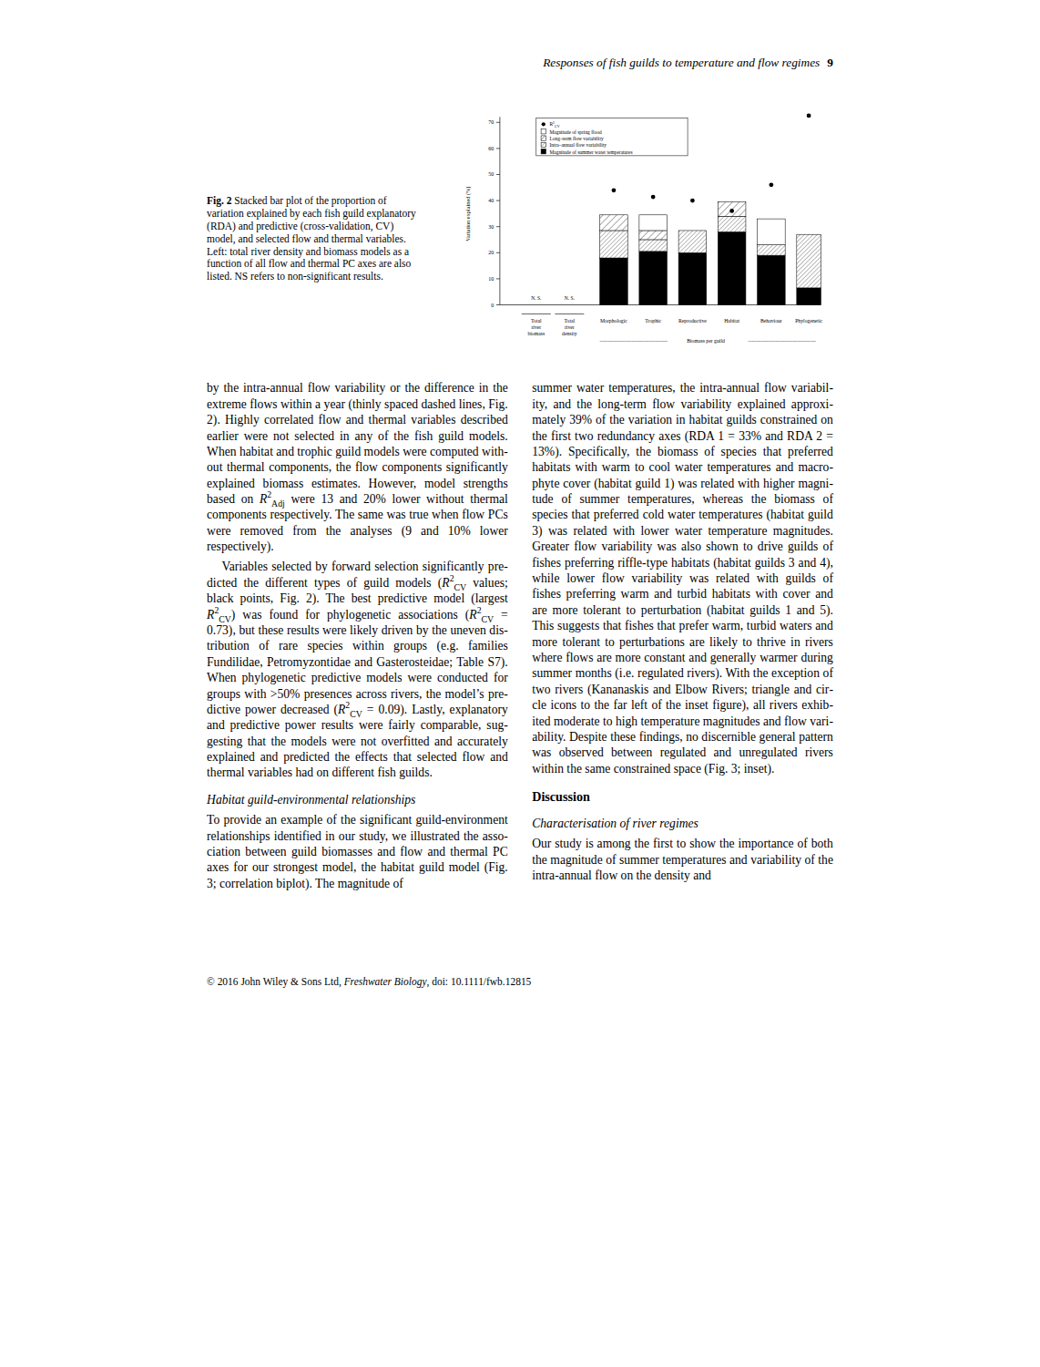Responses of fish guilds to temperature and flow regimes 9
Fig. 2 Stacked bar plot of the proportion of variation explained by each fish guild explanatory (RDA) and predictive (cross-validation, CV) model, and selected flow and thermal variables. Left: total river density and biomass models as a function of all flow and thermal PC axes are also listed. NS refers to non-significant results.
0 10 20 30 40 50 60 70 Variation explained (%) R2CV Magnitude of spring flood Long–term flow variability Intra–annual flow variability Magnitude of summer water temperatures N. S. N. S. Total river biomass Total river density Morphologic Trophic Reproductive Habitat Behaviour Phylogenetic –––––––––––––––––––––––––– Biomass per guild ––––––––––––––––––––––––––
by the intra-annual flow variability or the difference in the extreme flows within a year (thinly spaced dashed lines, Fig. 2). Highly correlated flow and thermal variables described earlier were not selected in any of the fish guild models. When habitat and trophic guild models were computed without thermal components, the flow components significantly explained biomass estimates. However, model strengths based on R2Adj were 13 and 20% lower without thermal components respectively. The same was true when flow PCs were removed from the analyses (9 and 10% lower respectively).
Variables selected by forward selection significantly predicted the different types of guild models (R2CV values; black points, Fig. 2). The best predictive model (largest R2CV) was found for phylogenetic associations (R2CV = 0.73), but these results were likely driven by the uneven distribution of rare species within groups (e.g. families Fundilidae, Petromyzontidae and Gasterosteidae; Table S7). When phylogenetic predictive models were conducted for groups with >50% presences across rivers, the model’s predictive power decreased (R2CV = 0.09). Lastly, explanatory and predictive power results were fairly comparable, suggesting that the models were not overfitted and accurately explained and predicted the effects that selected flow and thermal variables had on different fish guilds.
Habitat guild-environmental relationships
To provide an example of the significant guild-environment relationships identified in our study, we illustrated the association between guild biomasses and flow and thermal PC axes for our strongest model, the habitat guild model (Fig. 3; correlation biplot). The magnitude of
summer water temperatures, the intra-annual flow variability, and the long-term flow variability explained approximately 39% of the variation in habitat guilds constrained on the first two redundancy axes (RDA 1 = 33% and RDA 2 = 13%). Specifically, the biomass of species that preferred habitats with warm to cool water temperatures and macrophyte cover (habitat guild 1) was related with higher magnitude of summer temperatures, whereas the biomass of species that preferred cold water temperatures (habitat guild 3) was related with lower water temperature magnitudes. Greater flow variability was also shown to drive guilds of fishes preferring riffle-type habitats (habitat guilds 3 and 4), while lower flow variability was related with guilds of fishes preferring warm and turbid habitats with cover and are more tolerant to perturbation (habitat guilds 1 and 5). This suggests that fishes that prefer warm, turbid waters and more tolerant to perturbations are likely to thrive in rivers where flows are more constant and generally warmer during summer months (i.e. regulated rivers). With the exception of two rivers (Kananaskis and Elbow Rivers; triangle and circle icons to the far left of the inset figure), all rivers exhibited moderate to high temperature magnitudes and flow variability. Despite these findings, no discernible general pattern was observed between regulated and unregulated rivers within the same constrained space (Fig. 3; inset).
Discussion
Characterisation of river regimes
Our study is among the first to show the importance of both the magnitude of summer temperatures and variability of the intra-annual flow on the density and
© 2016 John Wiley & Sons Ltd, Freshwater Biology, doi: 10.1111/fwb.12815